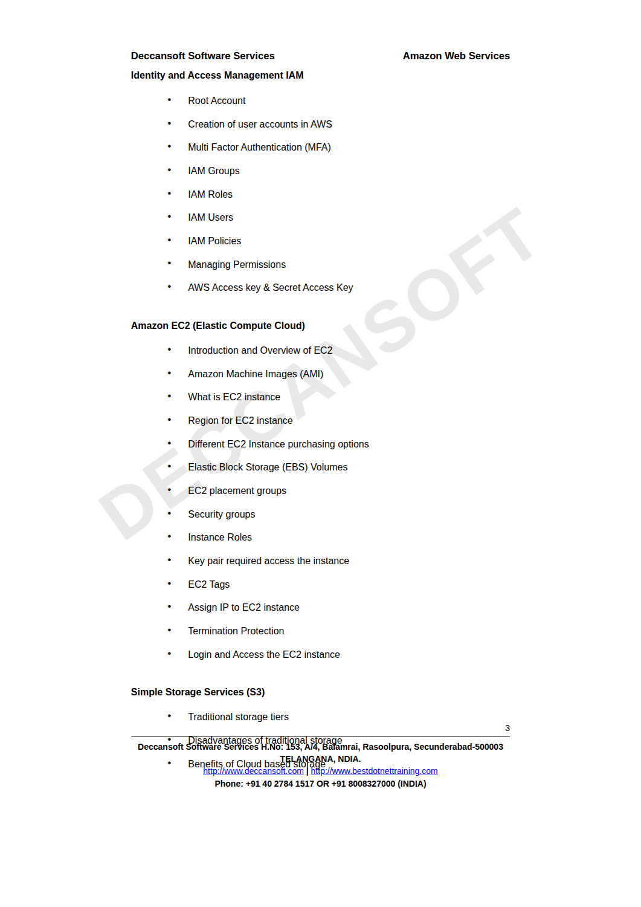DECCANSOFT
Deccansoft Software Services
Amazon Web Services
Identity and Access Management IAM
Root Account
Creation of user accounts in AWS
Multi Factor Authentication (MFA)
IAM Groups
IAM Roles
IAM Users
IAM Policies
Managing Permissions
AWS Access key & Secret Access Key
Amazon EC2 (Elastic Compute Cloud)
Introduction and Overview of EC2
Amazon Machine Images (AMI)
What is EC2 instance
Region for EC2 instance
Different EC2 Instance purchasing options
Elastic Block Storage (EBS) Volumes
EC2 placement groups
Security groups
Instance Roles
Key pair required access the instance
EC2 Tags
Assign IP to EC2 instance
Termination Protection
Login and Access the EC2 instance
Simple Storage Services (S3)
Traditional storage tiers
Disadvantages of traditional storage
Benefits of Cloud based storage
3
Deccansoft Software Services H.No: 153, A/4, Balamrai, Rasoolpura, Secunderabad-500003 TELANGANA, NDIA.
http://www.deccansoft.com | http://www.bestdotnettraining.com
Phone: +91 40 2784 1517 OR +91 8008327000 (INDIA)